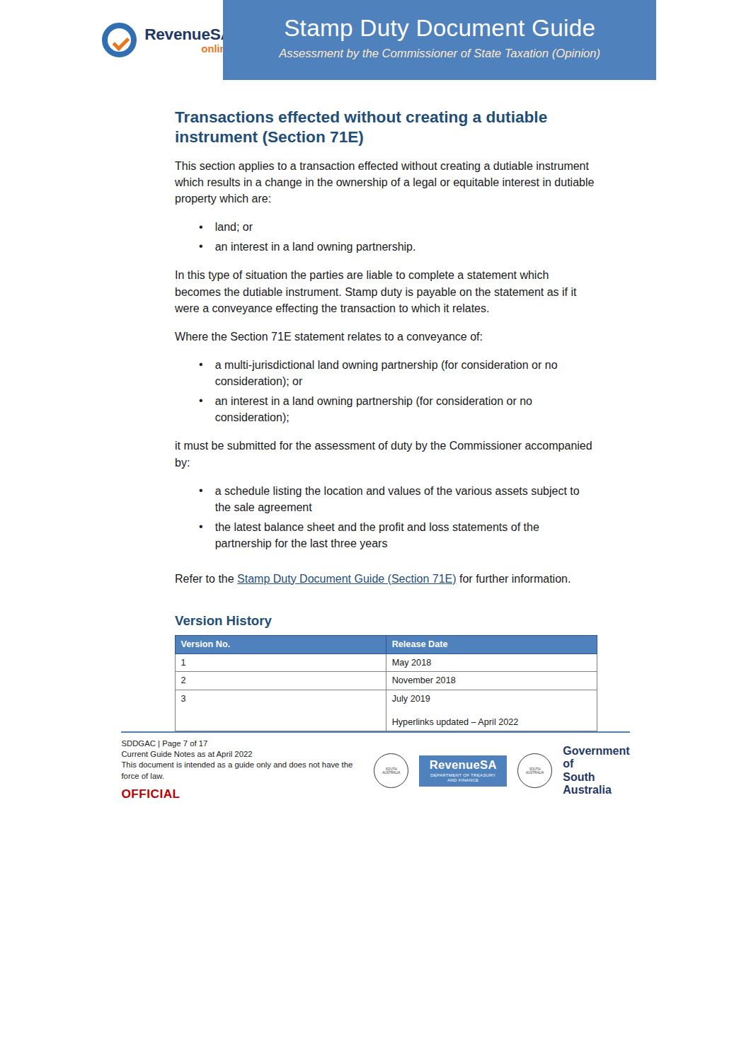Revenue SA online
Stamp Duty Document Guide
Assessment by the Commissioner of State Taxation (Opinion)
Transactions effected without creating a dutiable instrument (Section 71E)
This section applies to a transaction effected without creating a dutiable instrument which results in a change in the ownership of a legal or equitable interest in dutiable property which are:
land; or
an interest in a land owning partnership.
In this type of situation the parties are liable to complete a statement which becomes the dutiable instrument. Stamp duty is payable on the statement as if it were a conveyance effecting the transaction to which it relates.
Where the Section 71E statement relates to a conveyance of:
a multi-jurisdictional land owning partnership (for consideration or no consideration); or
an interest in a land owning partnership (for consideration or no consideration);
it must be submitted for the assessment of duty by the Commissioner accompanied by:
a schedule listing the location and values of the various assets subject to the sale agreement
the latest balance sheet and the profit and loss statements of the partnership for the last three years
Refer to the Stamp Duty Document Guide (Section 71E) for further information.
Version History
| Version No. | Release Date |
| --- | --- |
| 1 | May 2018 |
| 2 | November 2018 |
| 3 | July 2019 Hyperlinks updated – April 2022 |
SDDGAC | Page 7 of 17
Current Guide Notes as at April 2022
This document is intended as a guide only and does not have the force of law.
OFFICIAL
SOUTH
AUSTRALIA
RevenueSA DEPARTMENT OF TREASURY AND FINANCE
SOUTH
AUSTRALIA
Government of
South Australia